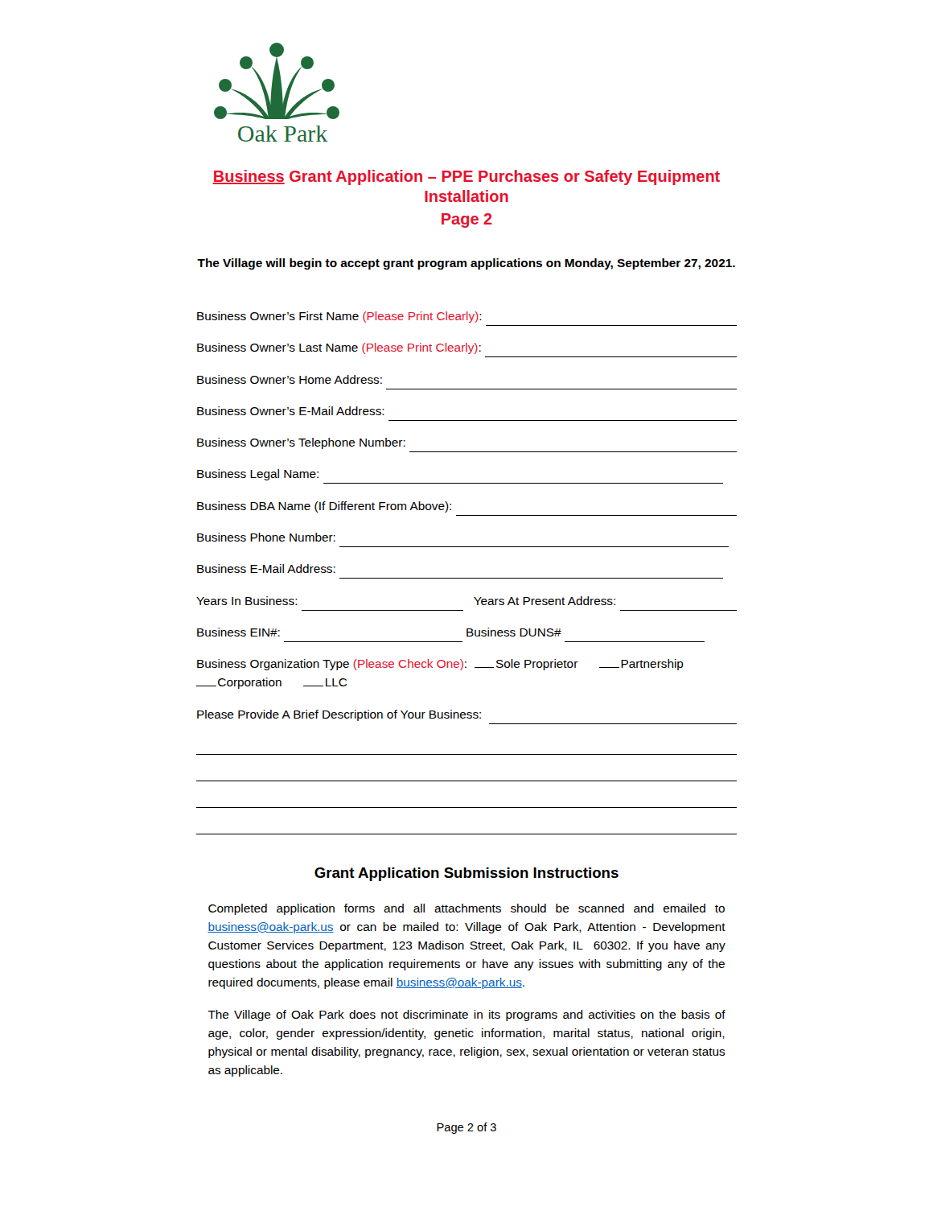Oak Park
Business Grant Application – PPE Purchases or Safety Equipment Installation
Page 2
The Village will begin to accept grant program applications on Monday, September 27, 2021.
Business Owner’s First Name (Please Print Clearly):
Business Owner’s Last Name (Please Print Clearly):
Business Owner’s Home Address:
Business Owner’s E-Mail Address:
Business Owner’s Telephone Number:
Business Legal Name:
Business DBA Name (If Different From Above):
Business Phone Number:
Business E-Mail Address:
Years In Business: Years At Present Address:
Business EIN#: Business DUNS#
Business Organization Type (Please Check One): Sole Proprietor Partnership Corporation LLC
Please Provide A Brief Description of Your Business:
Grant Application Submission Instructions
Completed application forms and all attachments should be scanned and emailed to business@oak-park.us or can be mailed to: Village of Oak Park, Attention - Development Customer Services Department, 123 Madison Street, Oak Park, IL 60302. If you have any questions about the application requirements or have any issues with submitting any of the required documents, please email business@oak-park.us.
The Village of Oak Park does not discriminate in its programs and activities on the basis of age, color, gender expression/identity, genetic information, marital status, national origin, physical or mental disability, pregnancy, race, religion, sex, sexual orientation or veteran status as applicable.
Page 2 of 3